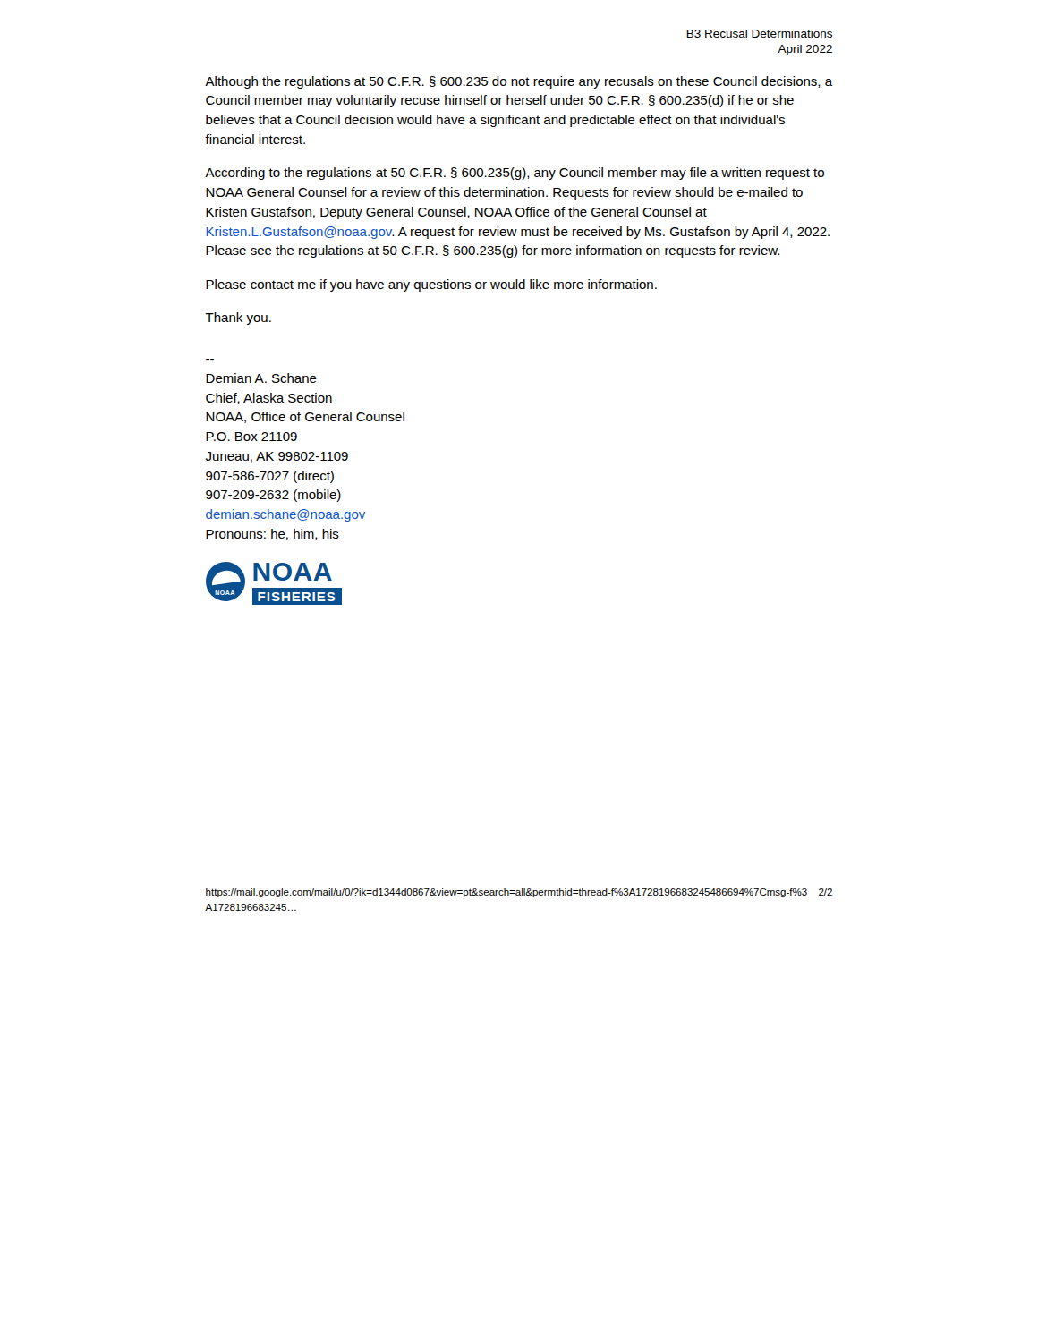B3 Recusal Determinations
April 2022
Although the regulations at 50 C.F.R. § 600.235 do not require any recusals on these Council decisions, a Council member may voluntarily recuse himself or herself under 50 C.F.R. § 600.235(d) if he or she believes that a Council decision would have a significant and predictable effect on that individual's financial interest.
According to the regulations at 50 C.F.R. § 600.235(g), any Council member may file a written request to NOAA General Counsel for a review of this determination. Requests for review should be e-mailed to Kristen Gustafson, Deputy General Counsel, NOAA Office of the General Counsel at Kristen.L.Gustafson@noaa.gov. A request for review must be received by Ms. Gustafson by April 4, 2022. Please see the regulations at 50 C.F.R. § 600.235(g) for more information on requests for review.
Please contact me if you have any questions or would like more information.
Thank you.
--
Demian A. Schane
Chief, Alaska Section
NOAA, Office of General Counsel
P.O. Box 21109
Juneau, AK 99802-1109
907-586-7027 (direct)
907-209-2632 (mobile)
demian.schane@noaa.gov
Pronouns: he, him, his
NOAA FISHERIES
https://mail.google.com/mail/u/0/?ik=d1344d0867&view=pt&search=all&permthid=thread-f%3A1728196683245486694%7Cmsg-f%3A1728196683245… 2/2